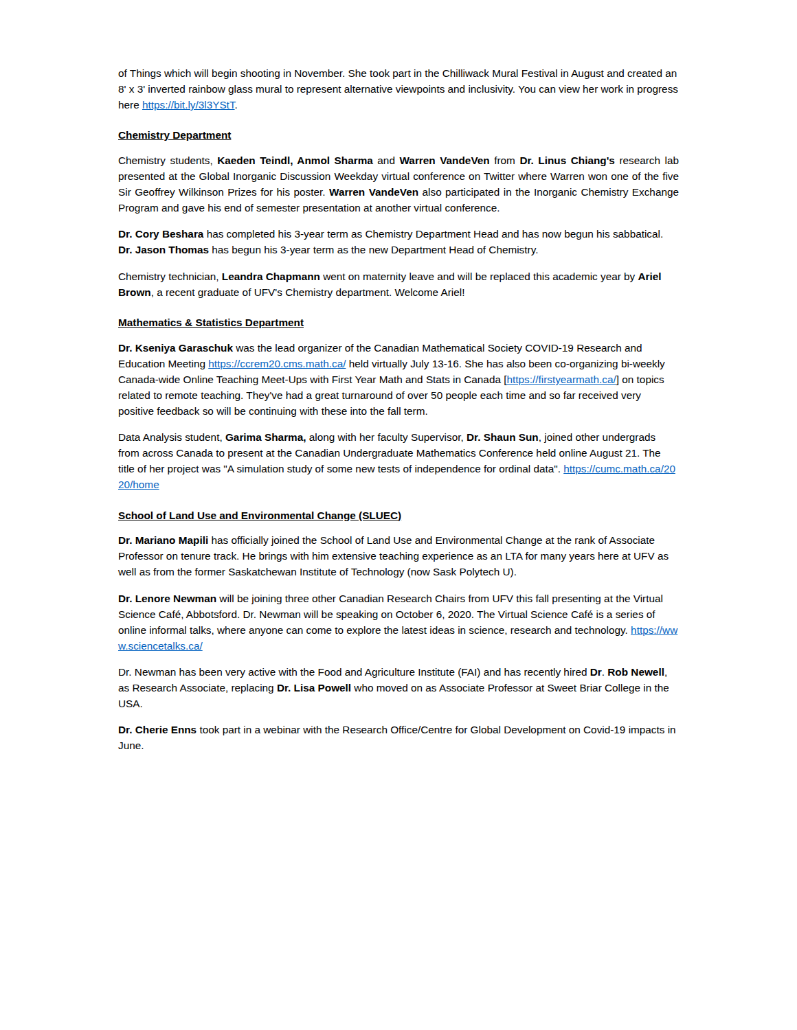of Things which will begin shooting in November. She took part in the Chilliwack Mural Festival in August and created an 8' x 3' inverted rainbow glass mural to represent alternative viewpoints and inclusivity. You can view her work in progress here https://bit.ly/3l3YStT.
Chemistry Department
Chemistry students, Kaeden Teindl, Anmol Sharma and Warren VandeVen from Dr. Linus Chiang's research lab presented at the Global Inorganic Discussion Weekday virtual conference on Twitter where Warren won one of the five Sir Geoffrey Wilkinson Prizes for his poster. Warren VandeVen also participated in the Inorganic Chemistry Exchange Program and gave his end of semester presentation at another virtual conference.
Dr. Cory Beshara has completed his 3-year term as Chemistry Department Head and has now begun his sabbatical. Dr. Jason Thomas has begun his 3-year term as the new Department Head of Chemistry.
Chemistry technician, Leandra Chapmann went on maternity leave and will be replaced this academic year by Ariel Brown, a recent graduate of UFV's Chemistry department. Welcome Ariel!
Mathematics & Statistics Department
Dr. Kseniya Garaschuk was the lead organizer of the Canadian Mathematical Society COVID-19 Research and Education Meeting https://ccrem20.cms.math.ca/ held virtually July 13-16. She has also been co-organizing bi-weekly Canada-wide Online Teaching Meet-Ups with First Year Math and Stats in Canada [https://firstyearmath.ca/] on topics related to remote teaching. They've had a great turnaround of over 50 people each time and so far received very positive feedback so will be continuing with these into the fall term.
Data Analysis student, Garima Sharma, along with her faculty Supervisor, Dr. Shaun Sun, joined other undergrads from across Canada to present at the Canadian Undergraduate Mathematics Conference held online August 21. The title of her project was "A simulation study of some new tests of independence for ordinal data". https://cumc.math.ca/2020/home
School of Land Use and Environmental Change (SLUEC)
Dr. Mariano Mapili has officially joined the School of Land Use and Environmental Change at the rank of Associate Professor on tenure track. He brings with him extensive teaching experience as an LTA for many years here at UFV as well as from the former Saskatchewan Institute of Technology (now Sask Polytech U).
Dr. Lenore Newman will be joining three other Canadian Research Chairs from UFV this fall presenting at the Virtual Science Café, Abbotsford. Dr. Newman will be speaking on October 6, 2020. The Virtual Science Café is a series of online informal talks, where anyone can come to explore the latest ideas in science, research and technology. https://www.sciencetalks.ca/
Dr. Newman has been very active with the Food and Agriculture Institute (FAI) and has recently hired Dr. Rob Newell, as Research Associate, replacing Dr. Lisa Powell who moved on as Associate Professor at Sweet Briar College in the USA.
Dr. Cherie Enns took part in a webinar with the Research Office/Centre for Global Development on Covid-19 impacts in June.